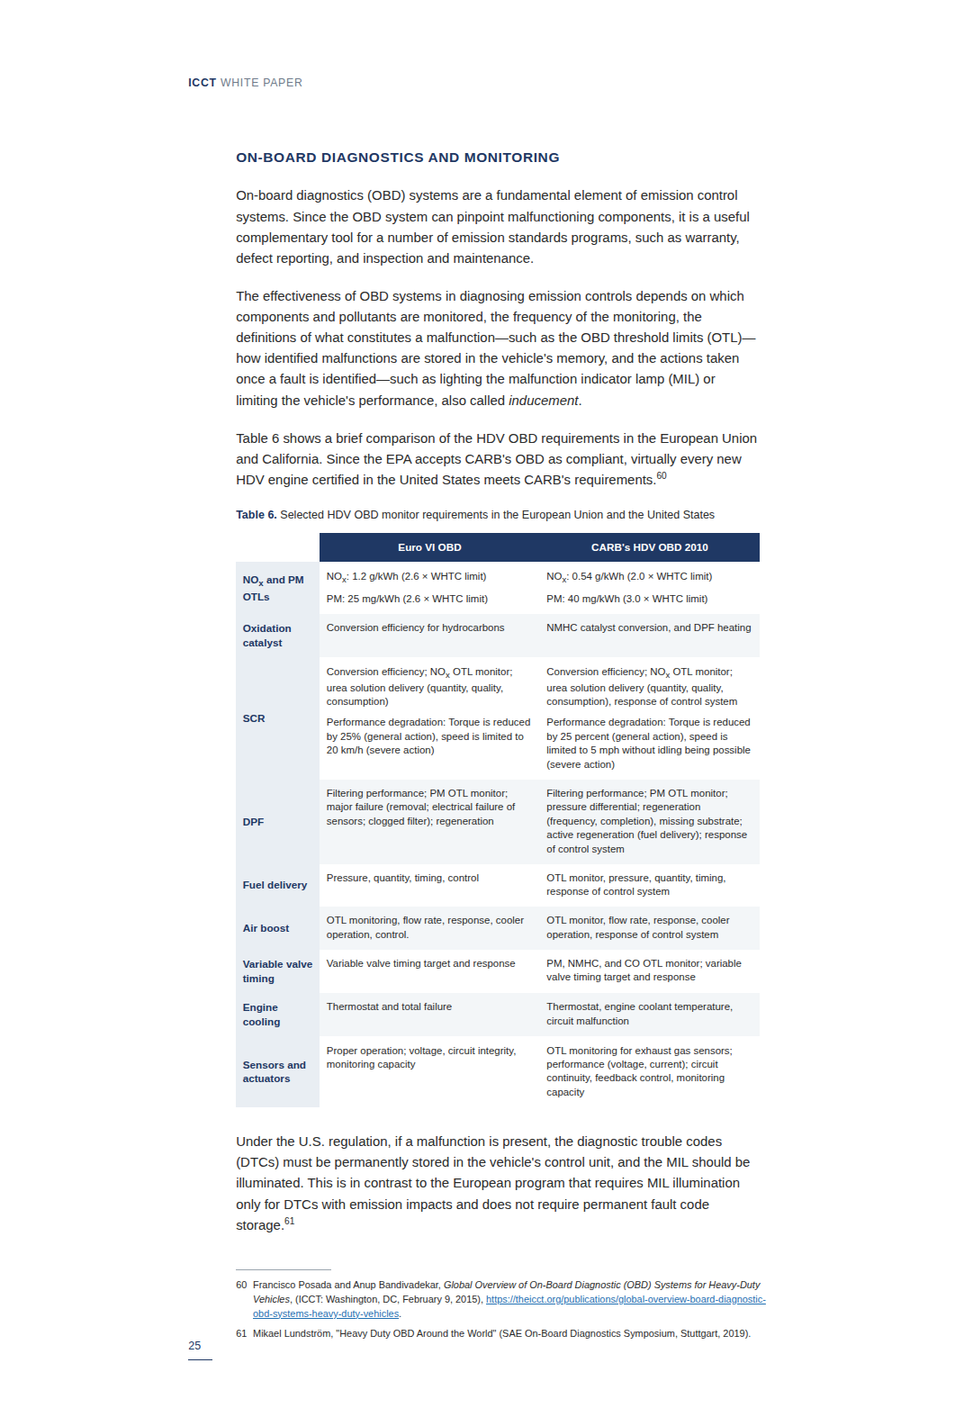ICCT WHITE PAPER
On-board diagnostics and monitoring
On-board diagnostics (OBD) systems are a fundamental element of emission control systems. Since the OBD system can pinpoint malfunctioning components, it is a useful complementary tool for a number of emission standards programs, such as warranty, defect reporting, and inspection and maintenance.
The effectiveness of OBD systems in diagnosing emission controls depends on which components and pollutants are monitored, the frequency of the monitoring, the definitions of what constitutes a malfunction—such as the OBD threshold limits (OTL)—how identified malfunctions are stored in the vehicle's memory, and the actions taken once a fault is identified—such as lighting the malfunction indicator lamp (MIL) or limiting the vehicle's performance, also called inducement.
Table 6 shows a brief comparison of the HDV OBD requirements in the European Union and California. Since the EPA accepts CARB's OBD as compliant, virtually every new HDV engine certified in the United States meets CARB's requirements.60
Table 6. Selected HDV OBD monitor requirements in the European Union and the United States
| | Euro VI OBD | CARB's HDV OBD 2010 |
| --- | --- | --- |
| NO x and PM OTLs | NO x : 1.2 g/kWh (2.6 × WHTC limit) PM: 25 mg/kWh (2.6 × WHTC limit) | NO x : 0.54 g/kWh (2.0 × WHTC limit) PM: 40 mg/kWh (3.0 × WHTC limit) |
| Oxidation catalyst | Conversion efficiency for hydrocarbons | NMHC catalyst conversion, and DPF heating |
| SCR | Conversion efficiency; NO x OTL monitor; urea solution delivery (quantity, quality, consumption) Performance degradation: Torque is reduced by 25% (general action), speed is limited to 20 km/h (severe action) | Conversion efficiency; NO x OTL monitor; urea solution delivery (quantity, quality, consumption), response of control system Performance degradation: Torque is reduced by 25 percent (general action), speed is limited to 5 mph without idling being possible (severe action) |
| DPF | Filtering performance; PM OTL monitor; major failure (removal; electrical failure of sensors; clogged filter); regeneration | Filtering performance; PM OTL monitor; pressure differential; regeneration (frequency, completion), missing substrate; active regeneration (fuel delivery); response of control system |
| Fuel delivery | Pressure, quantity, timing, control | OTL monitor, pressure, quantity, timing, response of control system |
| Air boost | OTL monitoring, flow rate, response, cooler operation, control. | OTL monitor, flow rate, response, cooler operation, response of control system |
| Variable valve timing | Variable valve timing target and response | PM, NMHC, and CO OTL monitor; variable valve timing target and response |
| Engine cooling | Thermostat and total failure | Thermostat, engine coolant temperature, circuit malfunction |
| Sensors and actuators | Proper operation; voltage, circuit integrity, monitoring capacity | OTL monitoring for exhaust gas sensors; performance (voltage, current); circuit continuity, feedback control, monitoring capacity |
Under the U.S. regulation, if a malfunction is present, the diagnostic trouble codes (DTCs) must be permanently stored in the vehicle's control unit, and the MIL should be illuminated. This is in contrast to the European program that requires MIL illumination only for DTCs with emission impacts and does not require permanent fault code storage.61
60
Francisco Posada and Anup Bandivadekar, Global Overview of On-Board Diagnostic (OBD) Systems for Heavy-Duty Vehicles, (ICCT: Washington, DC, February 9, 2015), https://theicct.org/publications/global-overview-board-diagnostic-obd-systems-heavy-duty-vehicles.
61
Mikael Lundström, "Heavy Duty OBD Around the World" (SAE On-Board Diagnostics Symposium, Stuttgart, 2019).
25